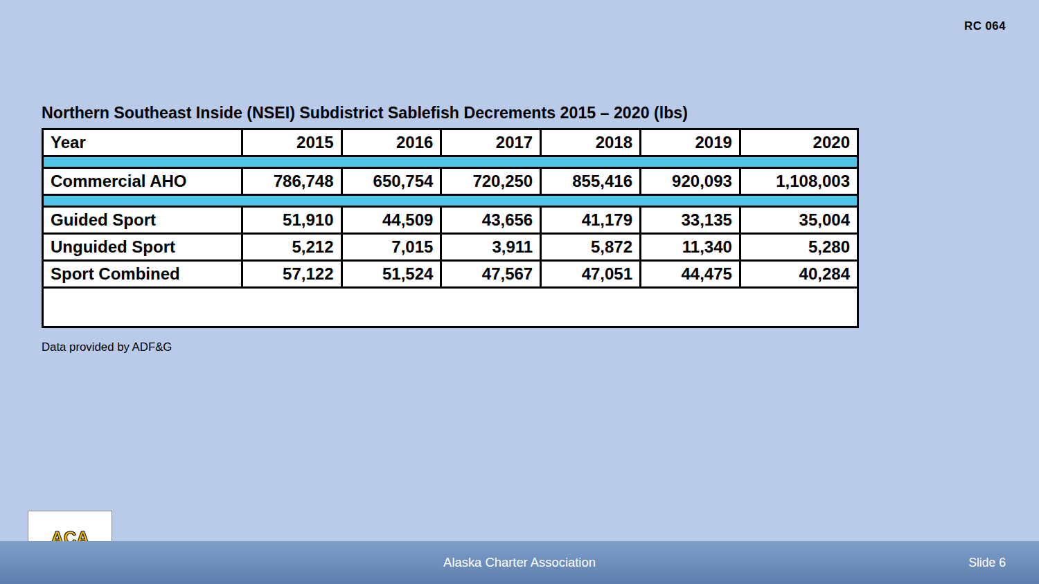RC 064
Northern Southeast Inside (NSEI) Subdistrict Sablefish Decrements 2015 – 2020 (lbs)
| Year | 2015 | 2016 | 2017 | 2018 | 2019 | 2020 |
| --- | --- | --- | --- | --- | --- | --- |
| Commercial AHO | 786,748 | 650,754 | 720,250 | 855,416 | 920,093 | 1,108,003 |
| Guided Sport | 51,910 | 44,509 | 43,656 | 41,179 | 33,135 | 35,004 |
| Unguided Sport | 5,212 | 7,015 | 3,911 | 5,872 | 11,340 | 5,280 |
| Sport Combined | 57,122 | 51,524 | 47,567 | 47,051 | 44,475 | 40,284 |
Data provided by ADF&G
ACA Alaska Charter Association
Alaska Charter Association Slide 6